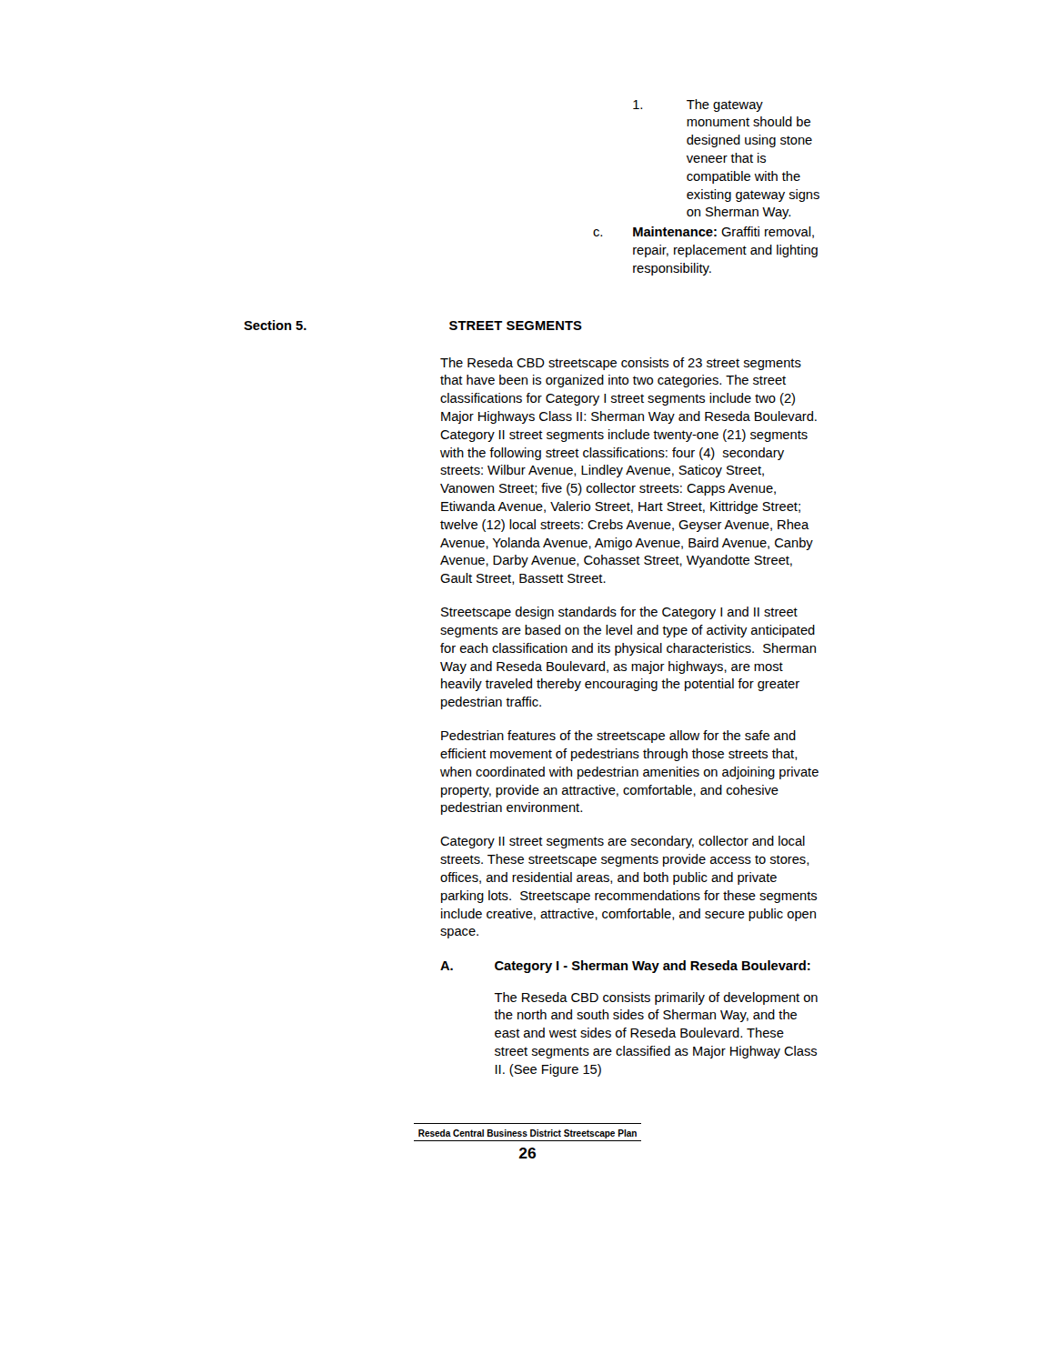1.
The gateway monument should be designed using stone veneer that is compatible with the existing gateway signs on Sherman Way.
c.
Maintenance: Graffiti removal, repair, replacement and lighting responsibility.
Section 5.
STREET SEGMENTS
The Reseda CBD streetscape consists of 23 street segments that have been is organized into two categories. The street classifications for Category I street segments include two (2) Major Highways Class II: Sherman Way and Reseda Boulevard. Category II street segments include twenty-one (21) segments with the following street classifications: four (4) secondary streets: Wilbur Avenue, Lindley Avenue, Saticoy Street, Vanowen Street; five (5) collector streets: Capps Avenue, Etiwanda Avenue, Valerio Street, Hart Street, Kittridge Street; twelve (12) local streets: Crebs Avenue, Geyser Avenue, Rhea Avenue, Yolanda Avenue, Amigo Avenue, Baird Avenue, Canby Avenue, Darby Avenue, Cohasset Street, Wyandotte Street, Gault Street, Bassett Street.
Streetscape design standards for the Category I and II street segments are based on the level and type of activity anticipated for each classification and its physical characteristics. Sherman Way and Reseda Boulevard, as major highways, are most heavily traveled thereby encouraging the potential for greater pedestrian traffic.
Pedestrian features of the streetscape allow for the safe and efficient movement of pedestrians through those streets that, when coordinated with pedestrian amenities on adjoining private property, provide an attractive, comfortable, and cohesive pedestrian environment.
Category II street segments are secondary, collector and local streets. These streetscape segments provide access to stores, offices, and residential areas, and both public and private parking lots. Streetscape recommendations for these segments include creative, attractive, comfortable, and secure public open space.
A.
Category I - Sherman Way and Reseda Boulevard:
The Reseda CBD consists primarily of development on the north and south sides of Sherman Way, and the east and west sides of Reseda Boulevard. These street segments are classified as Major Highway Class II. (See Figure 15)
Reseda Central Business District Streetscape Plan
26